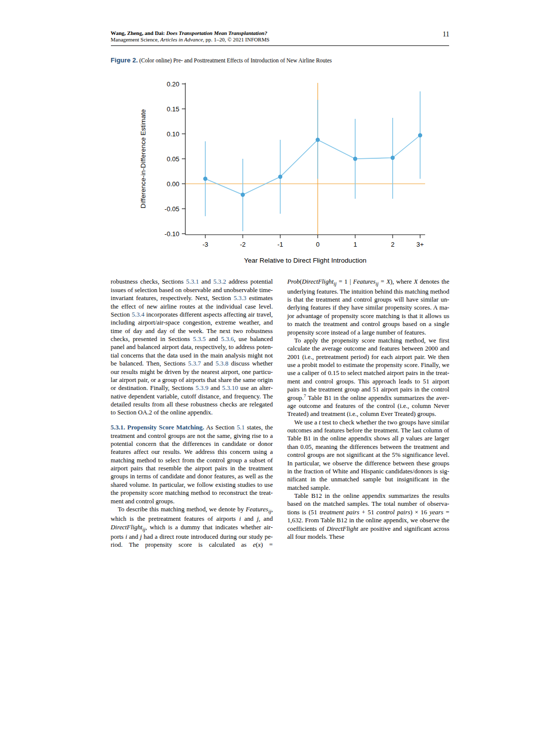Wang, Zheng, and Dai: Does Transportation Mean Transplantation?
Management Science, Articles in Advance, pp. 1–20, © 2021 INFORMS
11
Figure 2. (Color online) Pre- and Posttreatment Effects of Introduction of New Airline Routes
0.20 0.15 0.10 0.05 0.00 -0.05 -0.10 -3 -2 -1 0 1 2 3+ Difference-in-Difference Estimate Year Relative to Direct Flight Introduction
robustness checks, Sections 5.3.1 and 5.3.2 address potential issues of selection based on observable and unobservable time-invariant features, respectively. Next, Section 5.3.3 estimates the effect of new airline routes at the individual case level. Section 5.3.4 incorporates different aspects affecting air travel, including airport/air-space congestion, extreme weather, and time of day and day of the week. The next two robustness checks, presented in Sections 5.3.5 and 5.3.6, use balanced panel and balanced airport data, respectively, to address potential concerns that the data used in the main analysis might not be balanced. Then, Sections 5.3.7 and 5.3.8 discuss whether our results might be driven by the nearest airport, one particular airport pair, or a group of airports that share the same origin or destination. Finally, Sections 5.3.9 and 5.3.10 use an alternative dependent variable, cutoff distance, and frequency. The detailed results from all these robustness checks are relegated to Section OA.2 of the online appendix.
5.3.1. Propensity Score Matching. As Section 5.1 states, the treatment and control groups are not the same, giving rise to a potential concern that the differences in candidate or donor features affect our results. We address this concern using a matching method to select from the control group a subset of airport pairs that resemble the airport pairs in the treatment groups in terms of candidate and donor features, as well as the shared volume. In particular, we follow existing studies to use the propensity score matching method to reconstruct the treatment and control groups.
To describe this matching method, we denote by Featuresij, which is the pretreatment features of airports i and j, and DirectFlightij, which is a dummy that indicates whether airports i and j had a direct route introduced during our study period. The propensity score is calculated as e(x) = Prob(DirectFlightij = 1 | Featuresij = X), where X denotes the underlying features. The intuition behind this matching method is that the treatment and control groups will have similar underlying features if they have similar propensity scores. A major advantage of propensity score matching is that it allows us to match the treatment and control groups based on a single propensity score instead of a large number of features.
To apply the propensity score matching method, we first calculate the average outcome and features between 2000 and 2001 (i.e., pretreatment period) for each airport pair. We then use a probit model to estimate the propensity score. Finally, we use a caliper of 0.15 to select matched airport pairs in the treatment and control groups. This approach leads to 51 airport pairs in the treatment group and 51 airport pairs in the control group.7 Table B1 in the online appendix summarizes the average outcome and features of the control (i.e., column Never Treated) and treatment (i.e., column Ever Treated) groups.
We use a t test to check whether the two groups have similar outcomes and features before the treatment. The last column of Table B1 in the online appendix shows all p values are larger than 0.05, meaning the differences between the treatment and control groups are not significant at the 5% significance level. In particular, we observe the difference between these groups in the fraction of White and Hispanic candidates/donors is significant in the unmatched sample but insignificant in the matched sample.
Table B12 in the online appendix summarizes the results based on the matched samples. The total number of observations is (51 treatment pairs + 51 control pairs) × 16 years = 1,632. From Table B12 in the online appendix, we observe the coefficients of DirectFlight are positive and significant across all four models. These